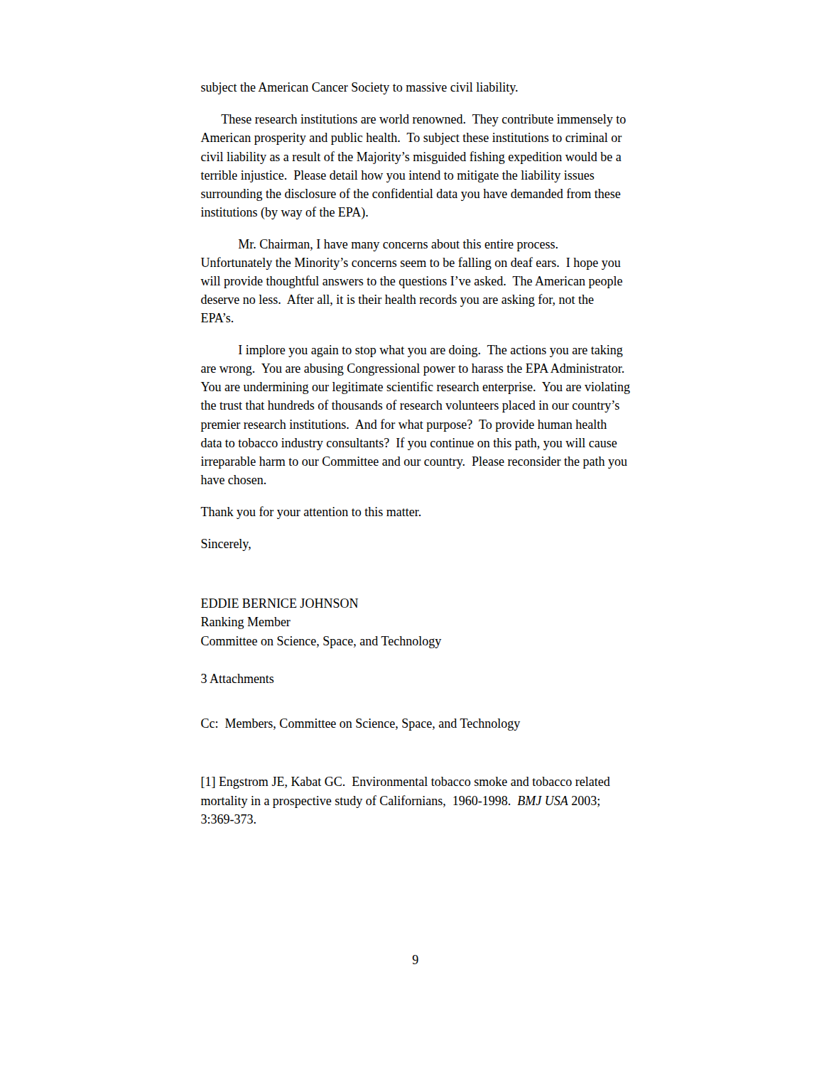subject the American Cancer Society to massive civil liability.
These research institutions are world renowned. They contribute immensely to American prosperity and public health. To subject these institutions to criminal or civil liability as a result of the Majority’s misguided fishing expedition would be a terrible injustice. Please detail how you intend to mitigate the liability issues surrounding the disclosure of the confidential data you have demanded from these institutions (by way of the EPA).
Mr. Chairman, I have many concerns about this entire process. Unfortunately the Minority’s concerns seem to be falling on deaf ears. I hope you will provide thoughtful answers to the questions I’ve asked. The American people deserve no less. After all, it is their health records you are asking for, not the EPA’s.
I implore you again to stop what you are doing. The actions you are taking are wrong. You are abusing Congressional power to harass the EPA Administrator. You are undermining our legitimate scientific research enterprise. You are violating the trust that hundreds of thousands of research volunteers placed in our country’s premier research institutions. And for what purpose? To provide human health data to tobacco industry consultants? If you continue on this path, you will cause irreparable harm to our Committee and our country. Please reconsider the path you have chosen.
Thank you for your attention to this matter.
Sincerely,
EDDIE BERNICE JOHNSON
Ranking Member
Committee on Science, Space, and Technology
3 Attachments
Cc: Members, Committee on Science, Space, and Technology
[1] Engstrom JE, Kabat GC. Environmental tobacco smoke and tobacco related mortality in a prospective study of Californians, 1960-1998. BMJ USA 2003; 3:369-373.
9